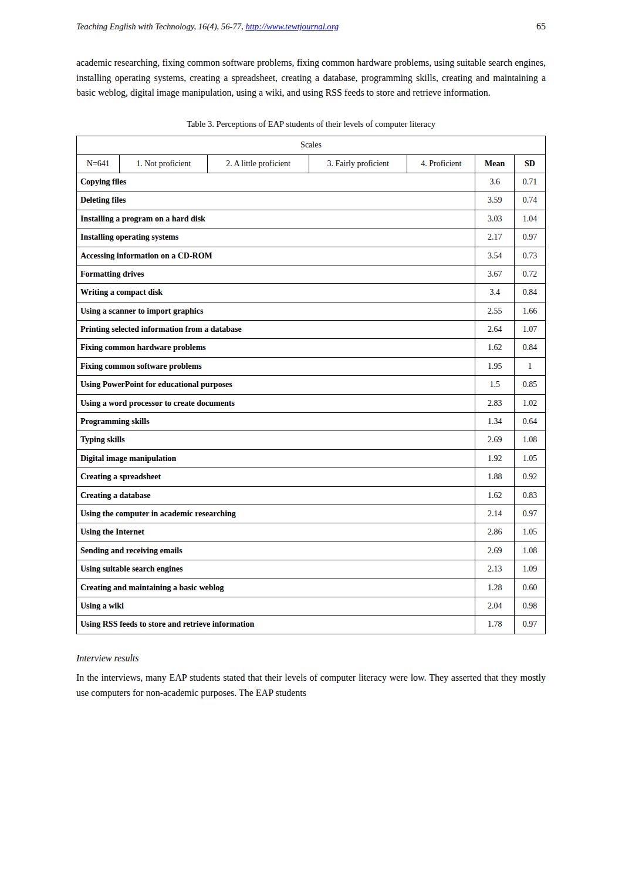Teaching English with Technology, 16(4), 56-77, http://www.tewtjournal.org 65
academic researching, fixing common software problems, fixing common hardware problems, using suitable search engines, installing operating systems, creating a spreadsheet, creating a database, programming skills, creating and maintaining a basic weblog, digital image manipulation, using a wiki, and using RSS feeds to store and retrieve information.
Table 3. Perceptions of EAP students of their levels of computer literacy
| Scales |
| N=641 | 1. Not proficient | 2. A little proficient | 3. Fairly proficient | 4. Proficient | Mean | SD |
| Copying files | 3.6 | 0.71 |
| Deleting files | 3.59 | 0.74 |
| Installing a program on a hard disk | 3.03 | 1.04 |
| Installing operating systems | 2.17 | 0.97 |
| Accessing information on a CD-ROM | 3.54 | 0.73 |
| Formatting drives | 3.67 | 0.72 |
| Writing a compact disk | 3.4 | 0.84 |
| Using a scanner to import graphics | 2.55 | 1.66 |
| Printing selected information from a database | 2.64 | 1.07 |
| Fixing common hardware problems | 1.62 | 0.84 |
| Fixing common software problems | 1.95 | 1 |
| Using PowerPoint for educational purposes | 1.5 | 0.85 |
| Using a word processor to create documents | 2.83 | 1.02 |
| Programming skills | 1.34 | 0.64 |
| Typing skills | 2.69 | 1.08 |
| Digital image manipulation | 1.92 | 1.05 |
| Creating a spreadsheet | 1.88 | 0.92 |
| Creating a database | 1.62 | 0.83 |
| Using the computer in academic researching | 2.14 | 0.97 |
| Using the Internet | 2.86 | 1.05 |
| Sending and receiving emails | 2.69 | 1.08 |
| Using suitable search engines | 2.13 | 1.09 |
| Creating and maintaining a basic weblog | 1.28 | 0.60 |
| Using a wiki | 2.04 | 0.98 |
| Using RSS feeds to store and retrieve information | 1.78 | 0.97 |
Interview results
In the interviews, many EAP students stated that their levels of computer literacy were low. They asserted that they mostly use computers for non-academic purposes. The EAP students